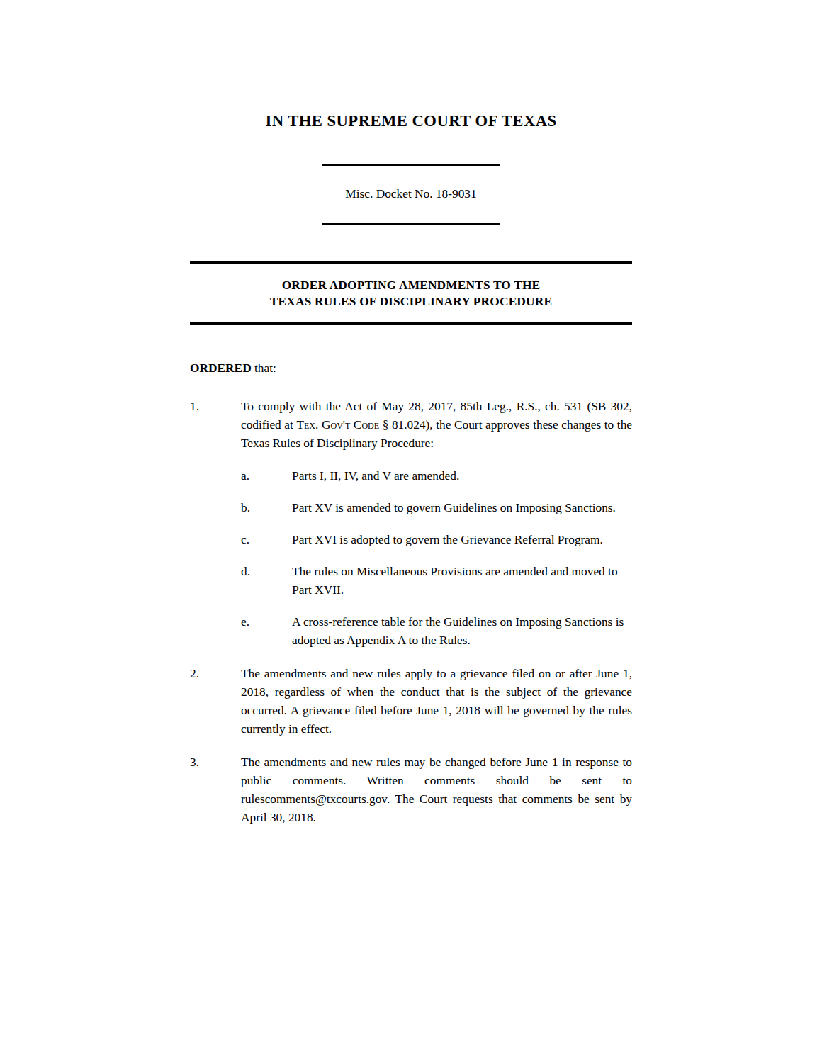IN THE SUPREME COURT OF TEXAS
Misc. Docket No. 18-9031
ORDER ADOPTING AMENDMENTS TO THE
TEXAS RULES OF DISCIPLINARY PROCEDURE
ORDERED that:
1. To comply with the Act of May 28, 2017, 85th Leg., R.S., ch. 531 (SB 302, codified at Tex. Gov't Code § 81.024), the Court approves these changes to the Texas Rules of Disciplinary Procedure:
a. Parts I, II, IV, and V are amended.
b. Part XV is amended to govern Guidelines on Imposing Sanctions.
c. Part XVI is adopted to govern the Grievance Referral Program.
d. The rules on Miscellaneous Provisions are amended and moved to Part XVII.
e. A cross-reference table for the Guidelines on Imposing Sanctions is adopted as Appendix A to the Rules.
2. The amendments and new rules apply to a grievance filed on or after June 1, 2018, regardless of when the conduct that is the subject of the grievance occurred. A grievance filed before June 1, 2018 will be governed by the rules currently in effect.
3. The amendments and new rules may be changed before June 1 in response to public comments. Written comments should be sent to rulescomments@txcourts.gov. The Court requests that comments be sent by April 30, 2018.